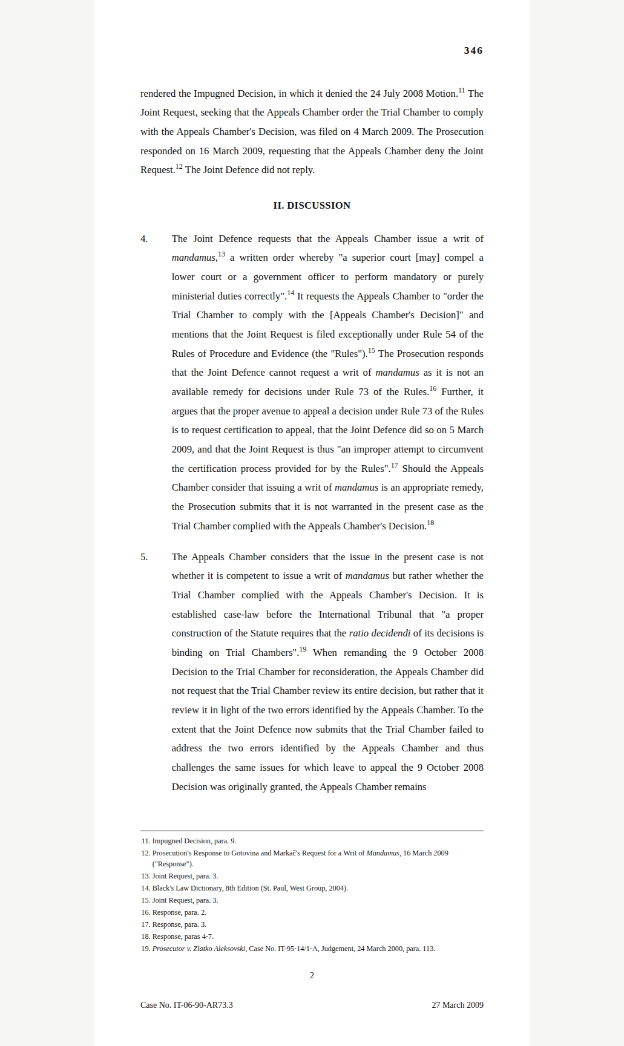346
rendered the Impugned Decision, in which it denied the 24 July 2008 Motion.11 The Joint Request, seeking that the Appeals Chamber order the Trial Chamber to comply with the Appeals Chamber's Decision, was filed on 4 March 2009. The Prosecution responded on 16 March 2009, requesting that the Appeals Chamber deny the Joint Request.12 The Joint Defence did not reply.
II. DISCUSSION
4.
The Joint Defence requests that the Appeals Chamber issue a writ of mandamus,13 a written order whereby "a superior court [may] compel a lower court or a government officer to perform mandatory or purely ministerial duties correctly".14 It requests the Appeals Chamber to "order the Trial Chamber to comply with the [Appeals Chamber's Decision]" and mentions that the Joint Request is filed exceptionally under Rule 54 of the Rules of Procedure and Evidence (the "Rules").15 The Prosecution responds that the Joint Defence cannot request a writ of mandamus as it is not an available remedy for decisions under Rule 73 of the Rules.16 Further, it argues that the proper avenue to appeal a decision under Rule 73 of the Rules is to request certification to appeal, that the Joint Defence did so on 5 March 2009, and that the Joint Request is thus "an improper attempt to circumvent the certification process provided for by the Rules".17 Should the Appeals Chamber consider that issuing a writ of mandamus is an appropriate remedy, the Prosecution submits that it is not warranted in the present case as the Trial Chamber complied with the Appeals Chamber's Decision.18
5.
The Appeals Chamber considers that the issue in the present case is not whether it is competent to issue a writ of mandamus but rather whether the Trial Chamber complied with the Appeals Chamber's Decision. It is established case-law before the International Tribunal that "a proper construction of the Statute requires that the ratio decidendi of its decisions is binding on Trial Chambers".19 When remanding the 9 October 2008 Decision to the Trial Chamber for reconsideration, the Appeals Chamber did not request that the Trial Chamber review its entire decision, but rather that it review it in light of the two errors identified by the Appeals Chamber. To the extent that the Joint Defence now submits that the Trial Chamber failed to address the two errors identified by the Appeals Chamber and thus challenges the same issues for which leave to appeal the 9 October 2008 Decision was originally granted, the Appeals Chamber remains
Impugned Decision, para. 9.
Prosecution's Response to Gotovina and Markač's Request for a Writ of Mandamus, 16 March 2009 ("Response").
Joint Request, para. 3.
Black's Law Dictionary, 8th Edition (St. Paul, West Group, 2004).
Joint Request, para. 3.
Response, para. 2.
Response, para. 3.
Response, paras 4-7.
Prosecutor v. Zlatko Aleksovski, Case No. IT-95-14/1-A, Judgement, 24 March 2000, para. 113.
 
2
Case No. IT-06-90-AR73.3
27 March 2009